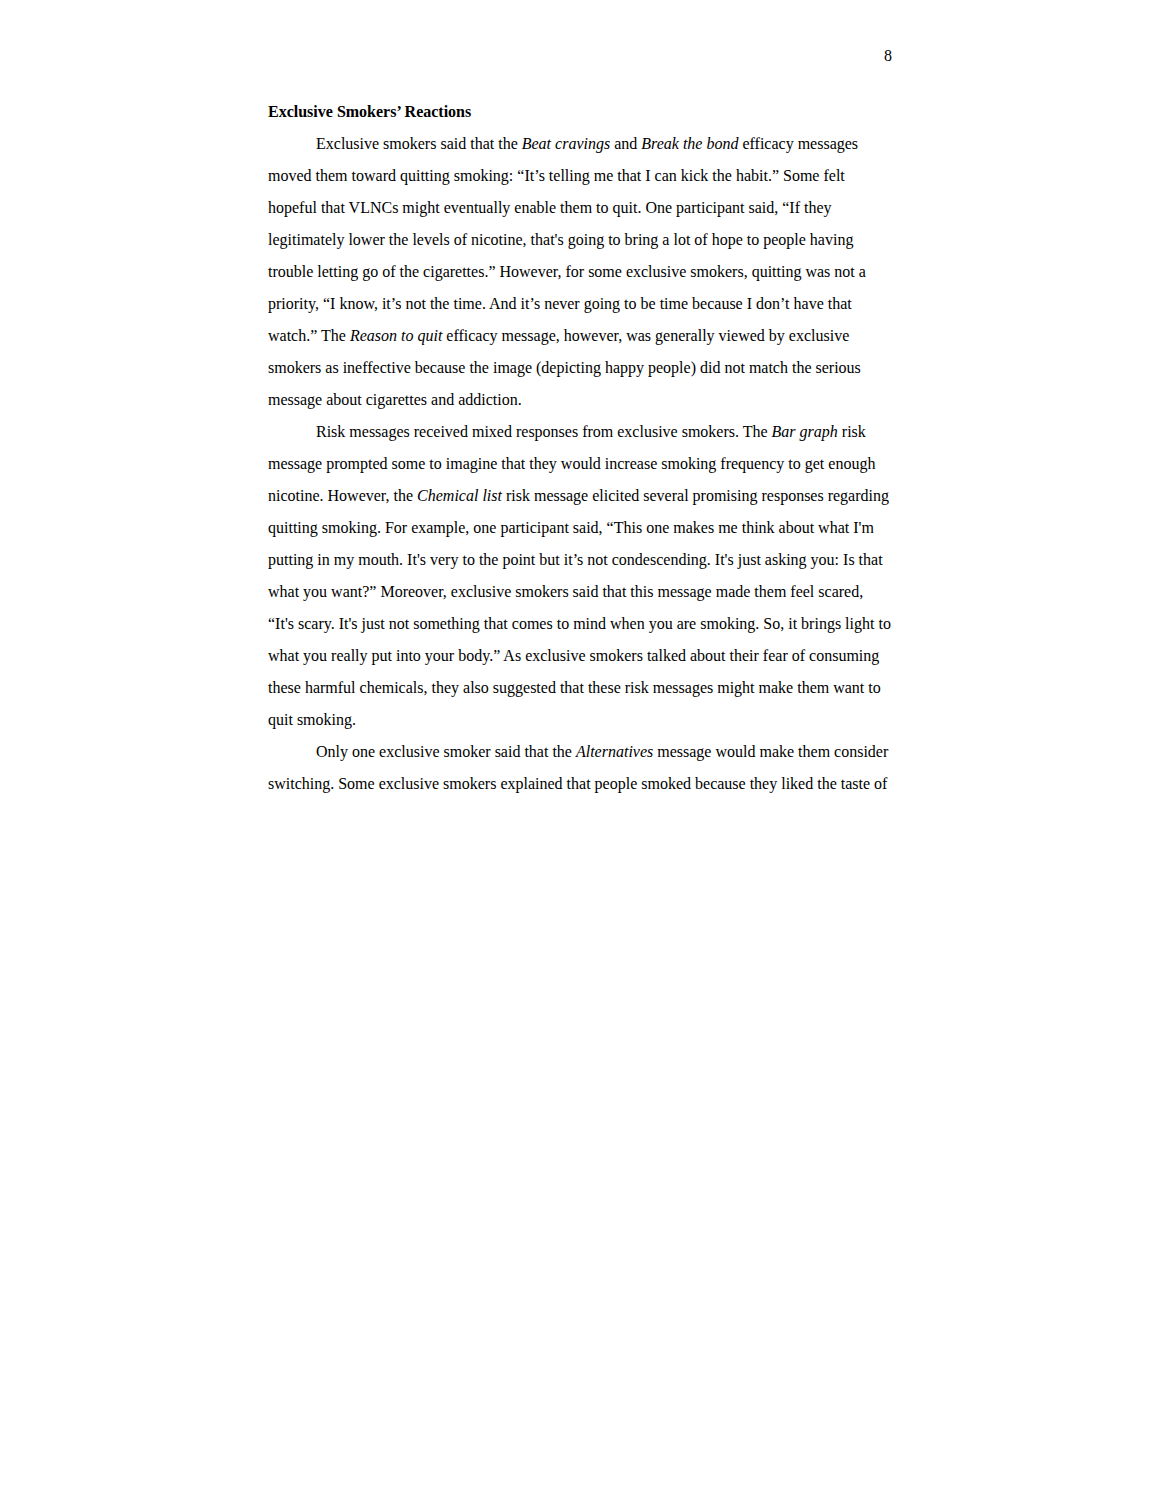8
Exclusive Smokers’ Reactions
Exclusive smokers said that the Beat cravings and Break the bond efficacy messages moved them toward quitting smoking: “It’s telling me that I can kick the habit.” Some felt hopeful that VLNCs might eventually enable them to quit. One participant said, “If they legitimately lower the levels of nicotine, that's going to bring a lot of hope to people having trouble letting go of the cigarettes.” However, for some exclusive smokers, quitting was not a priority, “I know, it’s not the time. And it’s never going to be time because I don’t have that watch.” The Reason to quit efficacy message, however, was generally viewed by exclusive smokers as ineffective because the image (depicting happy people) did not match the serious message about cigarettes and addiction.
Risk messages received mixed responses from exclusive smokers. The Bar graph risk message prompted some to imagine that they would increase smoking frequency to get enough nicotine. However, the Chemical list risk message elicited several promising responses regarding quitting smoking. For example, one participant said, “This one makes me think about what I'm putting in my mouth. It's very to the point but it’s not condescending. It's just asking you: Is that what you want?” Moreover, exclusive smokers said that this message made them feel scared, “It's scary. It's just not something that comes to mind when you are smoking. So, it brings light to what you really put into your body.” As exclusive smokers talked about their fear of consuming these harmful chemicals, they also suggested that these risk messages might make them want to quit smoking.
Only one exclusive smoker said that the Alternatives message would make them consider switching. Some exclusive smokers explained that people smoked because they liked the taste of